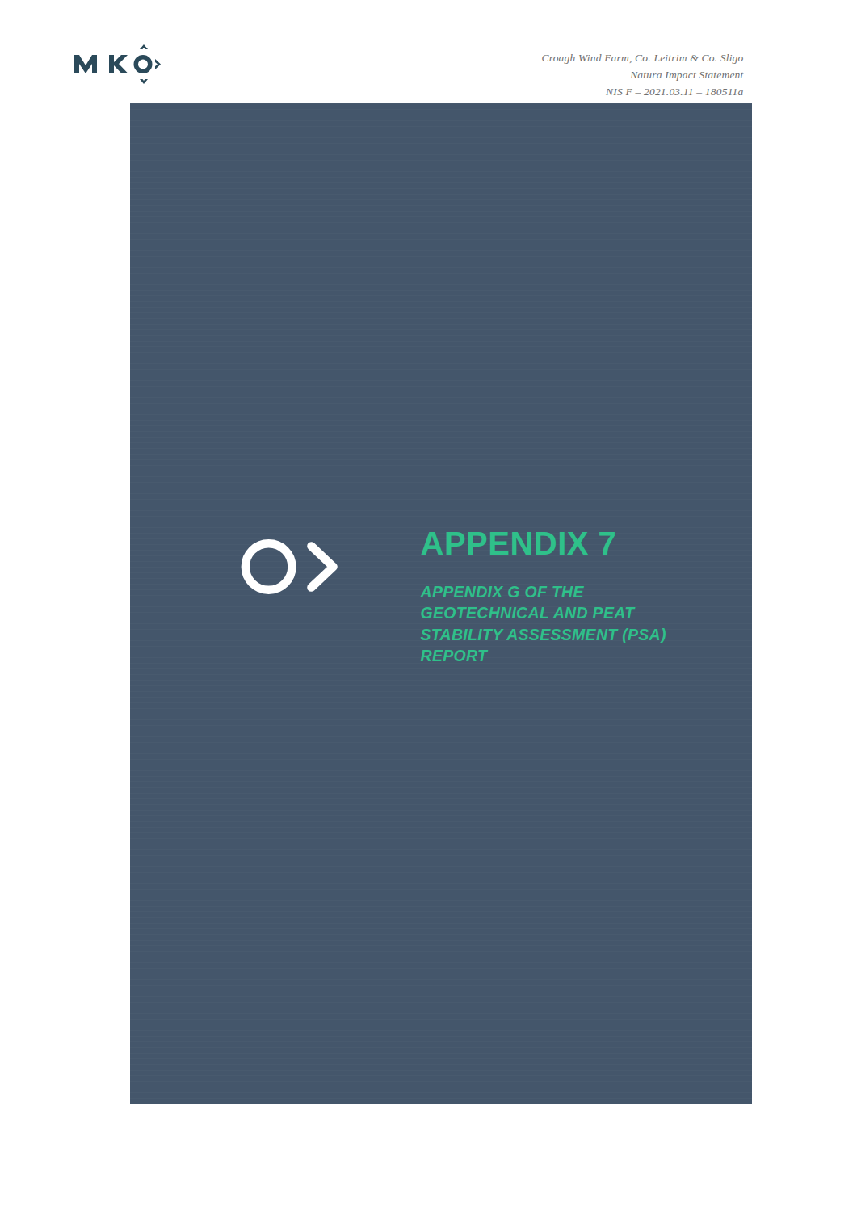Croagh Wind Farm, Co. Leitrim & Co. Sligo
Natura Impact Statement
NIS F – 2021.03.11 – 180511a
APPENDIX 7
APPENDIX G OF THE GEOTECHNICAL AND PEAT STABILITY ASSESSMENT (PSA) REPORT